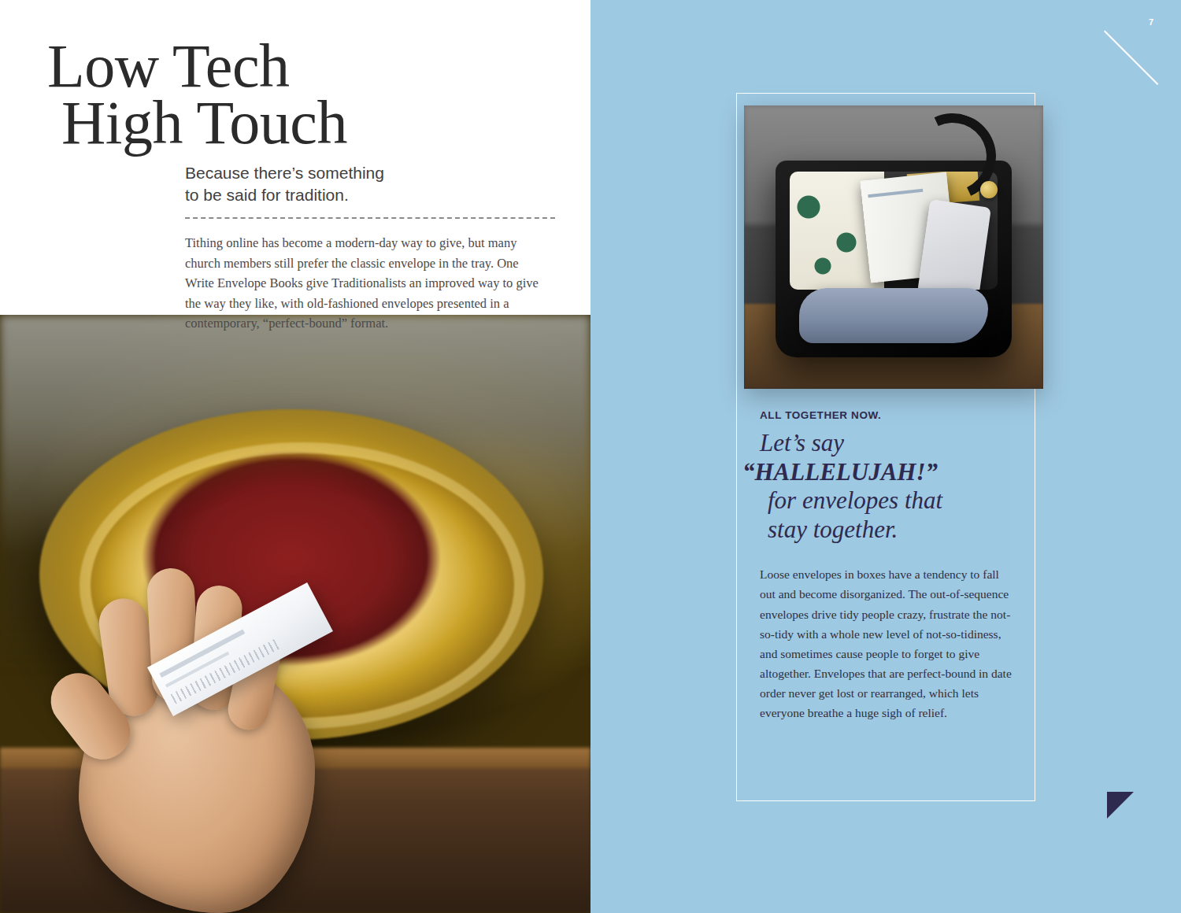Low Tech High Touch
Because there’s something
to be said for tradition.
Tithing online has become a modern-day way to give, but many church members still prefer the classic envelope in the tray. One Write Envelope Books give Traditionalists an improved way to give the way they like, with old-fashioned envelopes presented in a contemporary, “perfect-bound” format.
7
ALL TOGETHER NOW.
Let’s say “HALLELUJAH!” for envelopes that stay together.
Loose envelopes in boxes have a tendency to fall out and become disorganized. The out-of-sequence envelopes drive tidy people crazy, frustrate the not-so-tidy with a whole new level of not-so-tidiness, and sometimes cause people to forget to give altogether. Envelopes that are perfect-bound in date order never get lost or rearranged, which lets everyone breathe a huge sigh of relief.